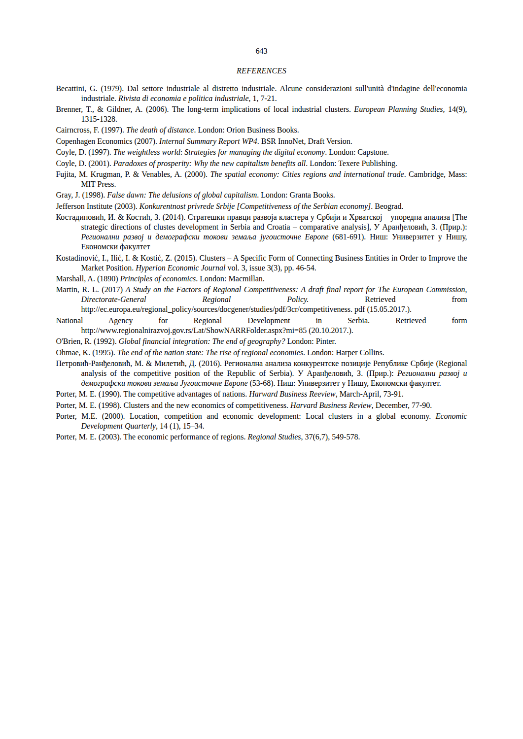643
REFERENCES
Becattini, G. (1979). Dal settore industriale al distretto industriale. Alcune considerazioni sull'unità d'indagine dell'economia industriale. Rivista di economia e politica industriale, 1, 7-21.
Brenner, T., & Gildner, A. (2006). The long-term implications of local industrial clusters. European Planning Studies, 14(9), 1315-1328.
Cairncross, F. (1997). The death of distance. London: Orion Business Books.
Copenhagen Economics (2007). Internal Summary Report WP4. BSR InnoNet, Draft Version.
Coyle, D. (1997). The weightless world: Strategies for managing the digital economy. London: Capstone.
Coyle, D. (2001). Paradoxes of prosperity: Why the new capitalism benefits all. London: Texere Publishing.
Fujita, M. Krugman, P. & Venables, A. (2000). The spatial economy: Cities regions and international trade. Cambridge, Mass: MIT Press.
Gray, J. (1998). False dawn: The delusions of global capitalism. London: Granta Books.
Jefferson Institute (2003). Konkurentnost privrede Srbije [Competitiveness of the Serbian economy]. Beograd.
Костадиновић, И. & Костић, З. (2014). Стратешки правци развоја кластера у Србији и Хрватској – упоредна анализа [The strategic directions of clustes development in Serbia and Croatia – comparative analysis], У Аранђеловић, З. (Прир.): Регионални развој и демографски токови земаља југоисточне Европе (681-691). Ниш: Универзитет у Нишу, Економски факултет
Kostadinović, I., Ilić, I. & Kostić, Z. (2015). Clusters – A Specific Form of Connecting Business Entities in Order to Improve the Market Position. Hyperion Economic Journal vol. 3, issue 3(3), pp. 46-54.
Marshall, A. (1890) Principles of economics. London: Macmillan.
Martin, R. L. (2017) A Study on the Factors of Regional Competitiveness: A draft final report for The European Commission, Directorate-General Regional Policy. Retrieved from http://ec.europa.eu/regional_policy/sources/docgener/studies/pdf/3cr/competitiveness. pdf (15.05.2017.).
National Agency for Regional Development in Serbia. Retrieved form http://www.regionalnirazvoj.gov.rs/Lat/ShowNARRFolder.aspx?mi=85 (20.10.2017.).
O'Brien, R. (1992). Global financial integration: The end of geography? London: Pinter.
Ohmae, K. (1995). The end of the nation state: The rise of regional economies. London: Harper Collins.
Петровић-Ранђеловић, М. & Милетић, Д. (2016). Регионална анализа конкурентске позиције Републике Србије (Regional analysis of the competitive position of the Republic of Serbia). У Аранђеловић, З. (Прир.): Регионални развој и демографски токови земаља Југоисточне Европе (53-68). Ниш: Универзитет у Нишу, Економски факултет.
Porter, M. E. (1990). The competitive advantages of nations. Harward Business Reeview, March-April, 73-91.
Porter, M. E. (1998). Clusters and the new economics of competitiveness. Harvard Business Review, December, 77-90.
Porter, M.E. (2000). Location, competition and economic development: Local clusters in a global economy. Economic Development Quarterly, 14 (1), 15–34.
Porter, M. E. (2003). The economic performance of regions. Regional Studies, 37(6,7), 549-578.